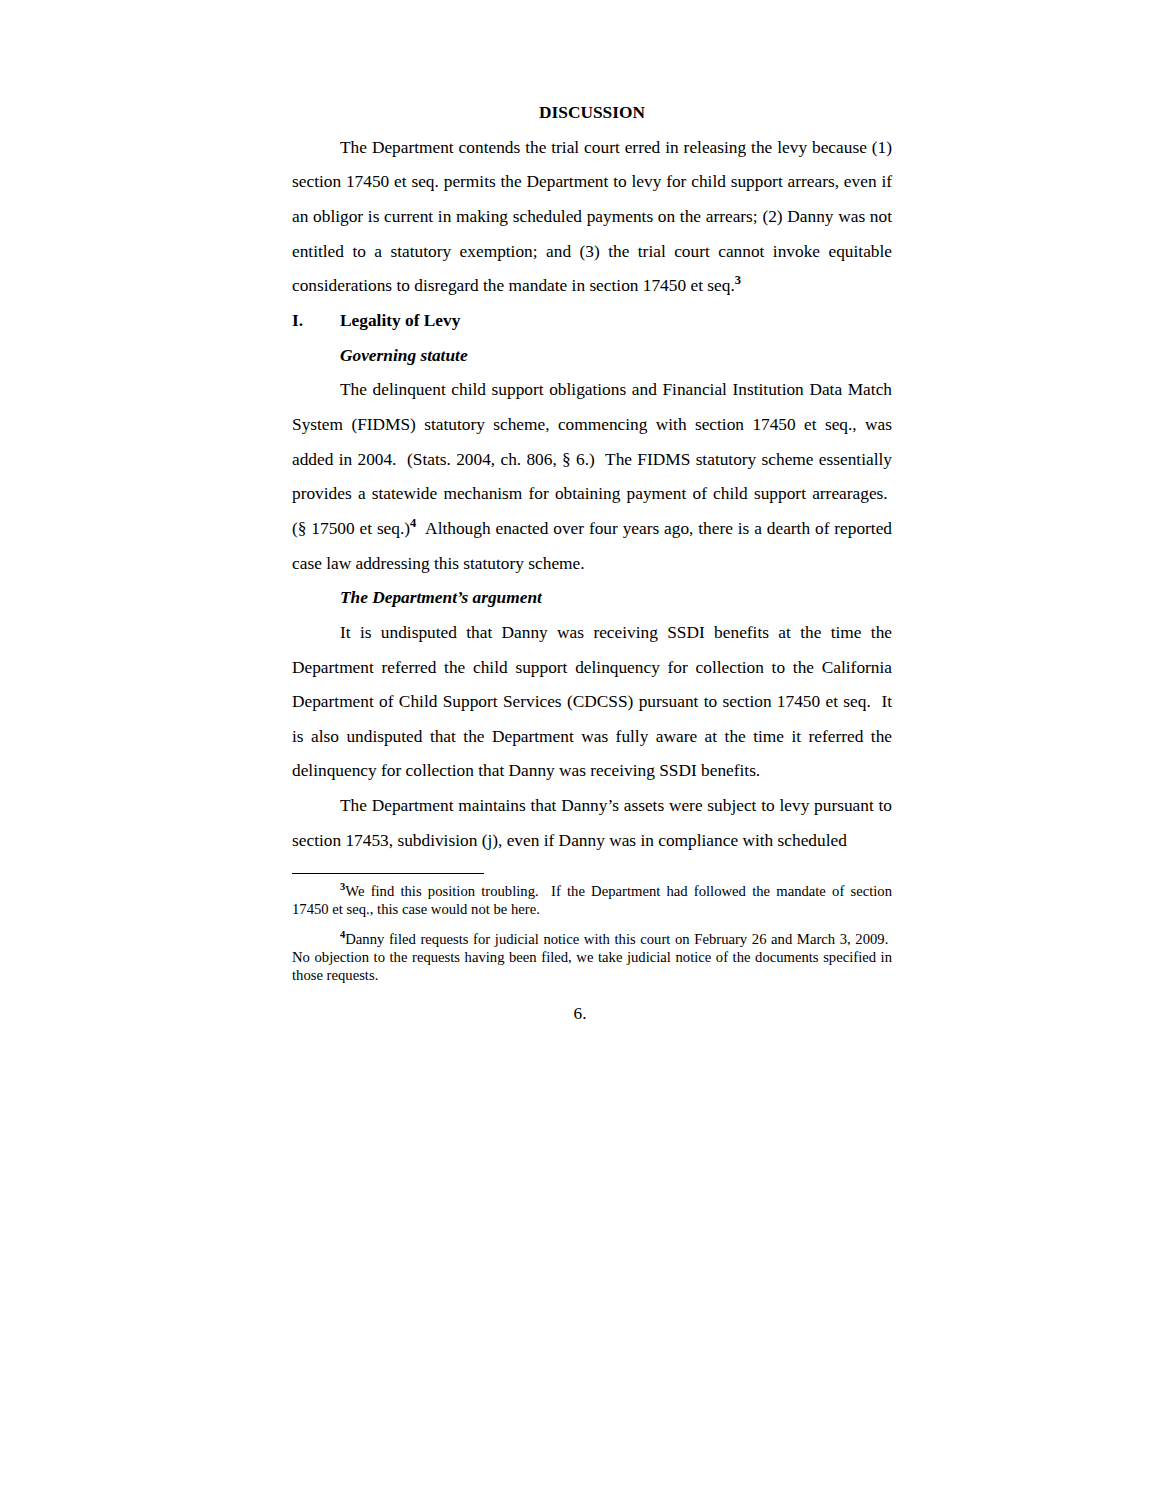DISCUSSION
The Department contends the trial court erred in releasing the levy because (1) section 17450 et seq. permits the Department to levy for child support arrears, even if an obligor is current in making scheduled payments on the arrears; (2) Danny was not entitled to a statutory exemption; and (3) the trial court cannot invoke equitable considerations to disregard the mandate in section 17450 et seq.3
I. Legality of Levy
Governing statute
The delinquent child support obligations and Financial Institution Data Match System (FIDMS) statutory scheme, commencing with section 17450 et seq., was added in 2004. (Stats. 2004, ch. 806, § 6.) The FIDMS statutory scheme essentially provides a statewide mechanism for obtaining payment of child support arrearages. (§ 17500 et seq.)4 Although enacted over four years ago, there is a dearth of reported case law addressing this statutory scheme.
The Department’s argument
It is undisputed that Danny was receiving SSDI benefits at the time the Department referred the child support delinquency for collection to the California Department of Child Support Services (CDCSS) pursuant to section 17450 et seq. It is also undisputed that the Department was fully aware at the time it referred the delinquency for collection that Danny was receiving SSDI benefits.
The Department maintains that Danny’s assets were subject to levy pursuant to section 17453, subdivision (j), even if Danny was in compliance with scheduled
3We find this position troubling. If the Department had followed the mandate of section 17450 et seq., this case would not be here.
4Danny filed requests for judicial notice with this court on February 26 and March 3, 2009. No objection to the requests having been filed, we take judicial notice of the documents specified in those requests.
6.